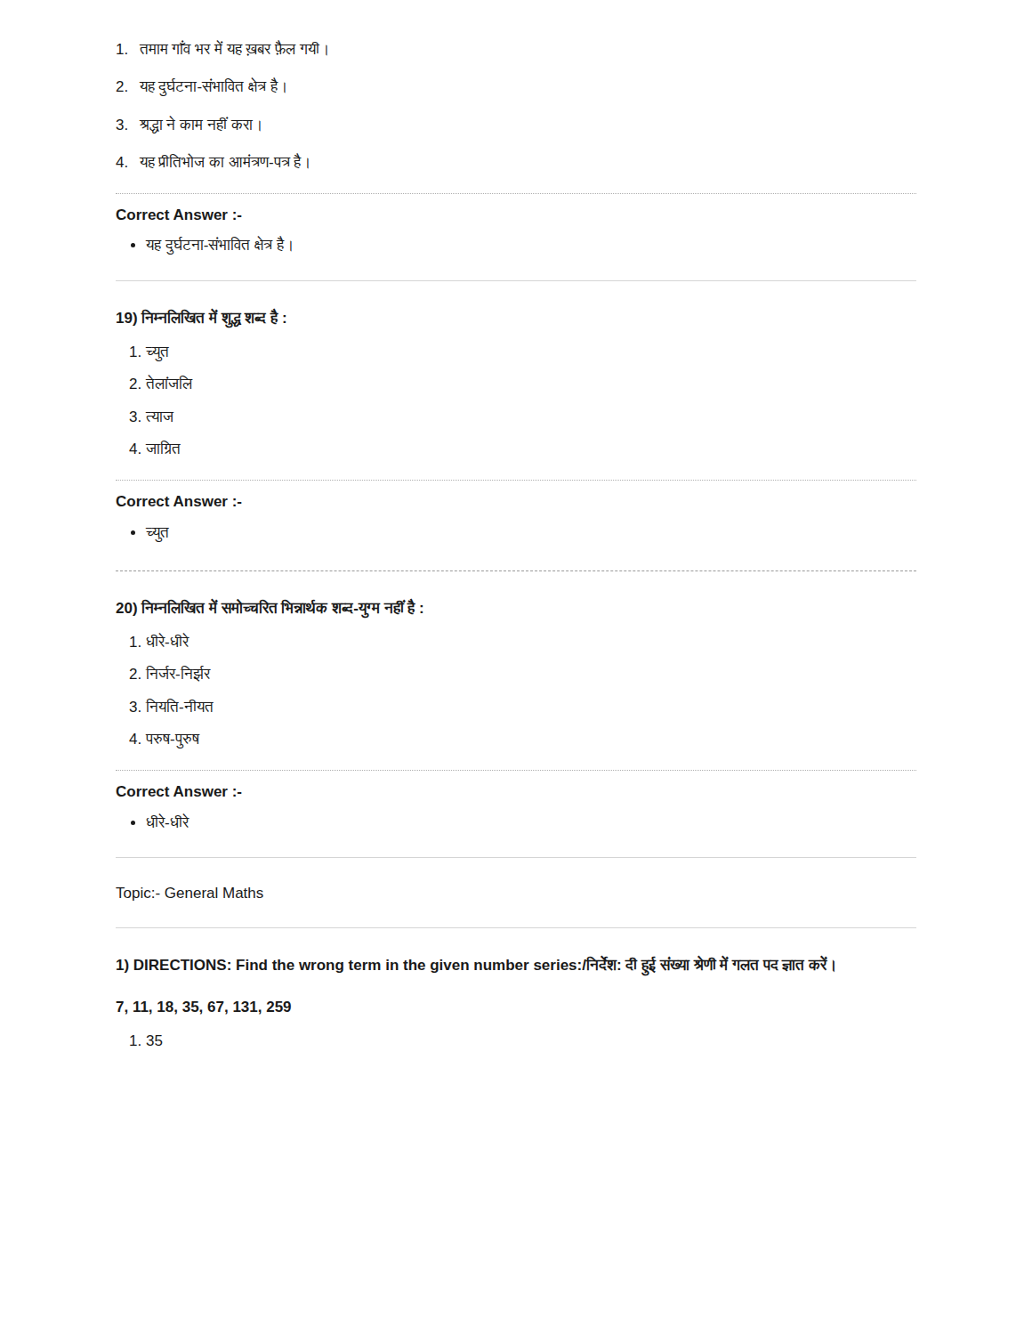1. तमाम गाँव भर में यह ख़बर फ़ैल गयी।
2. यह दुर्घटना-संभावित क्षेत्र है।
3. श्रद्धा ने काम नहीं करा।
4. यह प्रीतिभोज का आमंत्रण-पत्र है।
Correct Answer :-
यह दुर्घटना-संभावित क्षेत्र है।
19) निम्नलिखित में शुद्ध शब्द है :
च्युत
तेलांजलि
त्याज
जाग्रित
Correct Answer :-
च्युत
20) निम्नलिखित में समोच्चरित भिन्नार्थक शब्द-युग्म नहीं है :
धीरे-धीरे
निर्जर-निर्झर
नियति-नीयत
परुष-पुरुष
Correct Answer :-
धीरे-धीरे
Topic:- General Maths
1) DIRECTIONS: Find the wrong term in the given number series:/निर्देश: दी हुई संख्या श्रेणी में गलत पद ज्ञात करें।
7, 11, 18, 35, 67, 131, 259
35